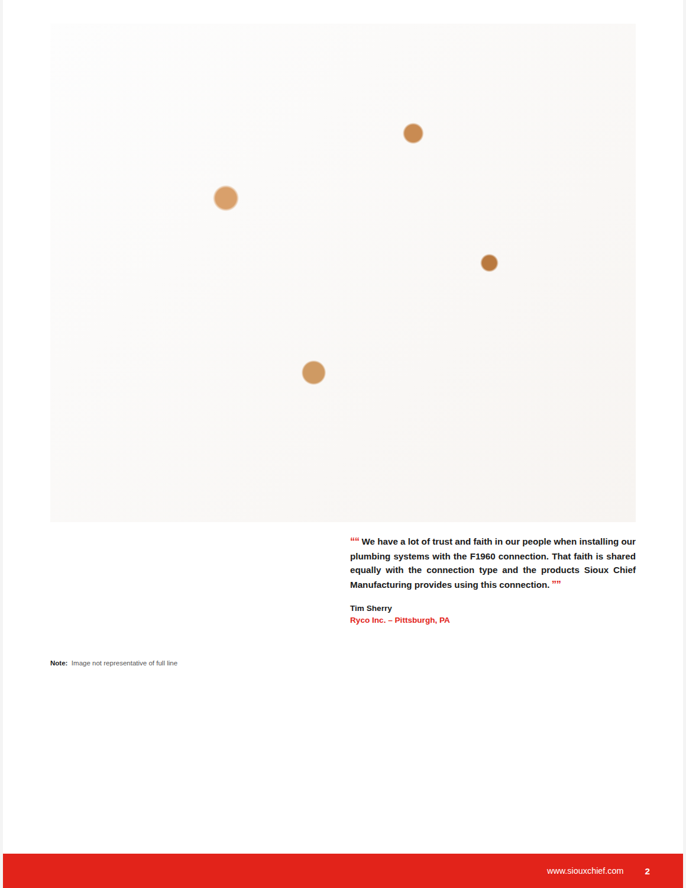““We have a lot of trust and faith in our people when installing our plumbing systems with the F1960 connection. That faith is shared equally with the connection type and the products Sioux Chief Manufacturing provides using this connection.””
Tim Sherry Ryco Inc. – Pittsburgh, PA
Note: Image not representative of full line
www.siouxchief.com 2